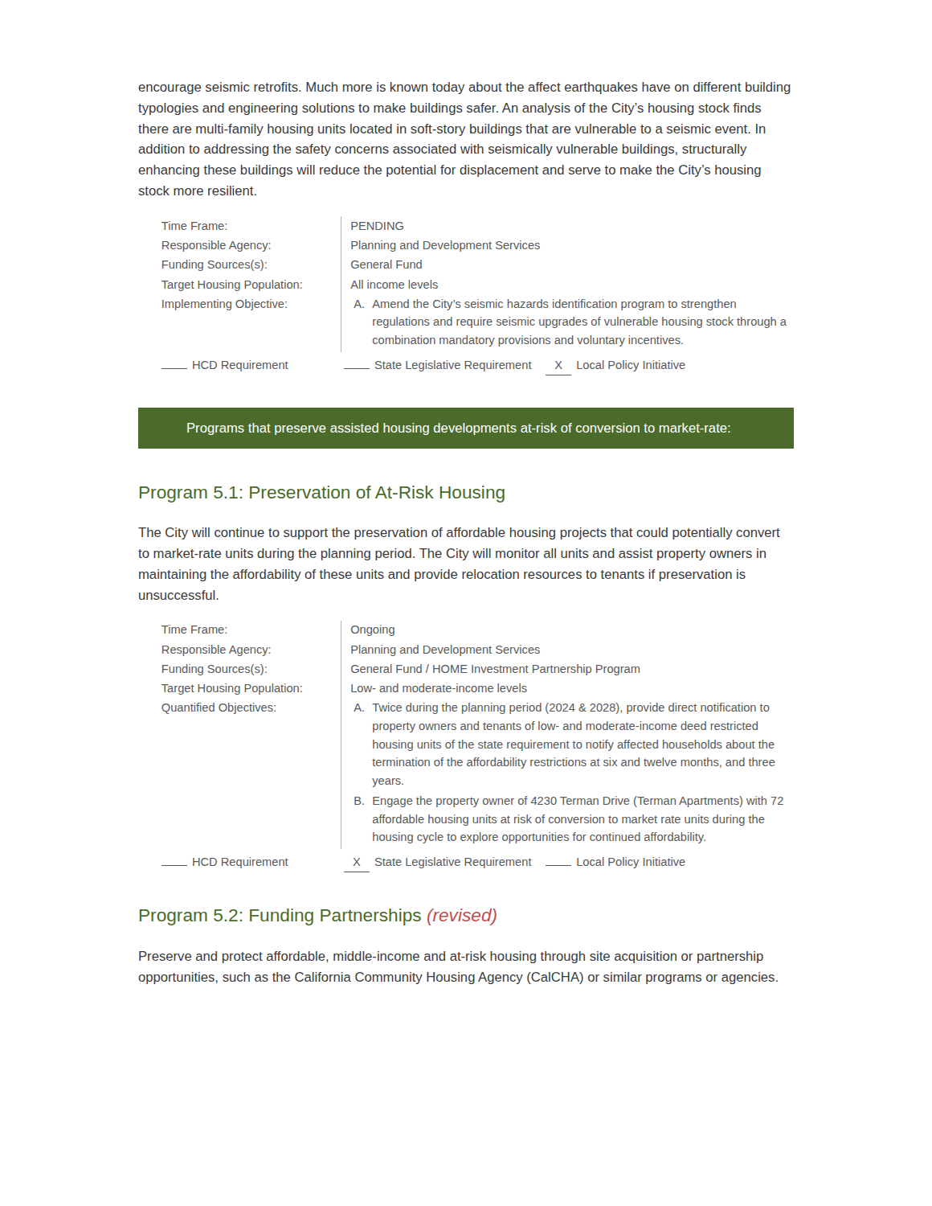encourage seismic retrofits. Much more is known today about the affect earthquakes have on different building typologies and engineering solutions to make buildings safer. An analysis of the City’s housing stock finds there are multi-family housing units located in soft-story buildings that are vulnerable to a seismic event. In addition to addressing the safety concerns associated with seismically vulnerable buildings, structurally enhancing these buildings will reduce the potential for displacement and serve to make the City’s housing stock more resilient.
| Time Frame: | PENDING |
| Responsible Agency: | Planning and Development Services |
| Funding Sources(s): | General Fund |
| Target Housing Population: | All income levels |
| Implementing Objective: | Amend the City’s seismic hazards identification program to strengthen regulations and require seismic upgrades of vulnerable housing stock through a combination mandatory provisions and voluntary incentives. |
HCD Requirement State Legislative Requirement XLocal Policy Initiative
Programs that preserve assisted housing developments at-risk of conversion to market-rate:
Program 5.1: Preservation of At-Risk Housing
The City will continue to support the preservation of affordable housing projects that could potentially convert to market-rate units during the planning period. The City will monitor all units and assist property owners in maintaining the affordability of these units and provide relocation resources to tenants if preservation is unsuccessful.
| Time Frame: | Ongoing |
| Responsible Agency: | Planning and Development Services |
| Funding Sources(s): | General Fund / HOME Investment Partnership Program |
| Target Housing Population: | Low- and moderate-income levels |
| Quantified Objectives: | Twice during the planning period (2024 & 2028), provide direct notification to property owners and tenants of low- and moderate-income deed restricted housing units of the state requirement to notify affected households about the termination of the affordability restrictions at six and twelve months, and three years. Engage the property owner of 4230 Terman Drive (Terman Apartments) with 72 affordable housing units at risk of conversion to market rate units during the housing cycle to explore opportunities for continued affordability. |
HCD Requirement XState Legislative Requirement Local Policy Initiative
Program 5.2: Funding Partnerships (revised)
Preserve and protect affordable, middle-income and at-risk housing through site acquisition or partnership opportunities, such as the California Community Housing Agency (CalCHA) or similar programs or agencies.